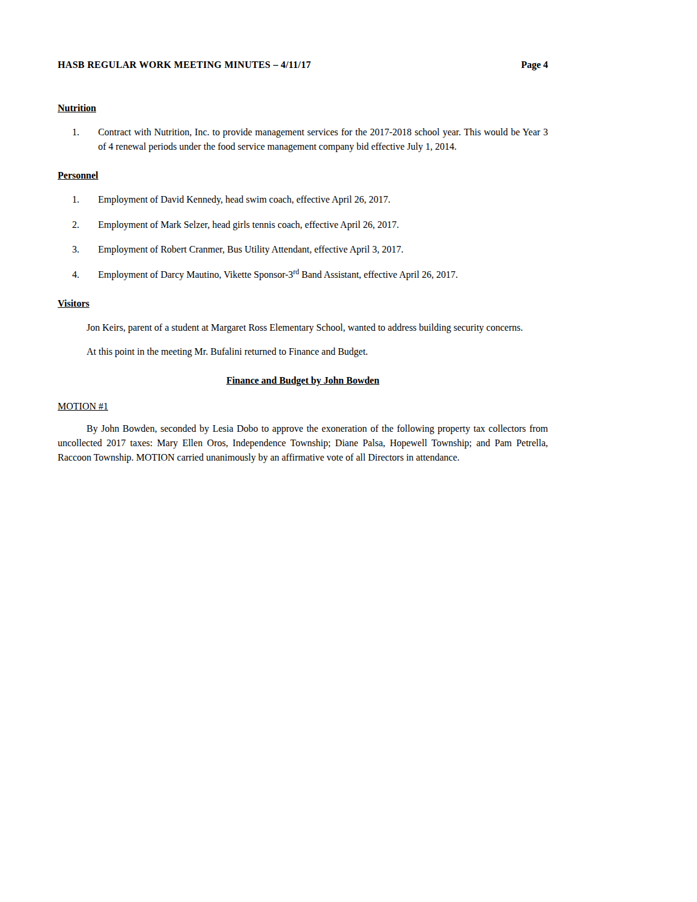HASB REGULAR WORK MEETING MINUTES – 4/11/17 Page 4
Nutrition
Contract with Nutrition, Inc. to provide management services for the 2017-2018 school year. This would be Year 3 of 4 renewal periods under the food service management company bid effective July 1, 2014.
Personnel
Employment of David Kennedy, head swim coach, effective April 26, 2017.
Employment of Mark Selzer, head girls tennis coach, effective April 26, 2017.
Employment of Robert Cranmer, Bus Utility Attendant, effective April 3, 2017.
Employment of Darcy Mautino, Vikette Sponsor-3rd Band Assistant, effective April 26, 2017.
Visitors
Jon Keirs, parent of a student at Margaret Ross Elementary School, wanted to address building security concerns.
At this point in the meeting Mr. Bufalini returned to Finance and Budget.
Finance and Budget by John Bowden
MOTION #1
By John Bowden, seconded by Lesia Dobo to approve the exoneration of the following property tax collectors from uncollected 2017 taxes: Mary Ellen Oros, Independence Township; Diane Palsa, Hopewell Township; and Pam Petrella, Raccoon Township. MOTION carried unanimously by an affirmative vote of all Directors in attendance.